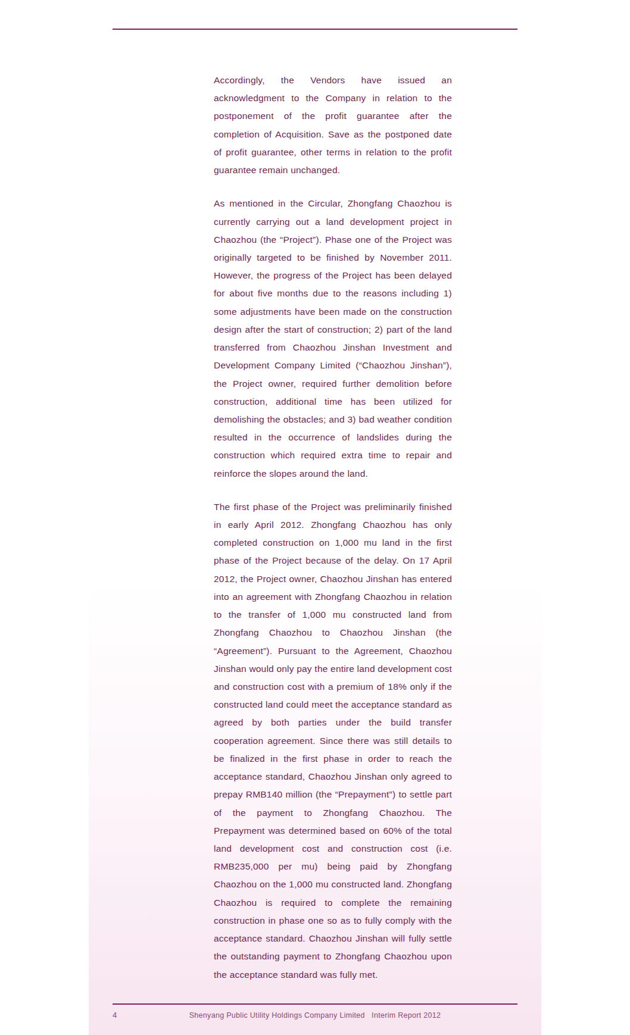Accordingly, the Vendors have issued an acknowledgment to the Company in relation to the postponement of the profit guarantee after the completion of Acquisition. Save as the postponed date of profit guarantee, other terms in relation to the profit guarantee remain unchanged.
As mentioned in the Circular, Zhongfang Chaozhou is currently carrying out a land development project in Chaozhou (the “Project”). Phase one of the Project was originally targeted to be finished by November 2011. However, the progress of the Project has been delayed for about five months due to the reasons including 1) some adjustments have been made on the construction design after the start of construction; 2) part of the land transferred from Chaozhou Jinshan Investment and Development Company Limited (“Chaozhou Jinshan”), the Project owner, required further demolition before construction, additional time has been utilized for demolishing the obstacles; and 3) bad weather condition resulted in the occurrence of landslides during the construction which required extra time to repair and reinforce the slopes around the land.
The first phase of the Project was preliminarily finished in early April 2012. Zhongfang Chaozhou has only completed construction on 1,000 mu land in the first phase of the Project because of the delay. On 17 April 2012, the Project owner, Chaozhou Jinshan has entered into an agreement with Zhongfang Chaozhou in relation to the transfer of 1,000 mu constructed land from Zhongfang Chaozhou to Chaozhou Jinshan (the “Agreement”). Pursuant to the Agreement, Chaozhou Jinshan would only pay the entire land development cost and construction cost with a premium of 18% only if the constructed land could meet the acceptance standard as agreed by both parties under the build transfer cooperation agreement. Since there was still details to be finalized in the first phase in order to reach the acceptance standard, Chaozhou Jinshan only agreed to prepay RMB140 million (the “Prepayment”) to settle part of the payment to Zhongfang Chaozhou. The Prepayment was determined based on 60% of the total land development cost and construction cost (i.e. RMB235,000 per mu) being paid by Zhongfang Chaozhou on the 1,000 mu constructed land. Zhongfang Chaozhou is required to complete the remaining construction in phase one so as to fully comply with the acceptance standard. Chaozhou Jinshan will fully settle the outstanding payment to Zhongfang Chaozhou upon the acceptance standard was fully met.
4
Shenyang Public Utility Holdings Company Limited Interim Report 2012